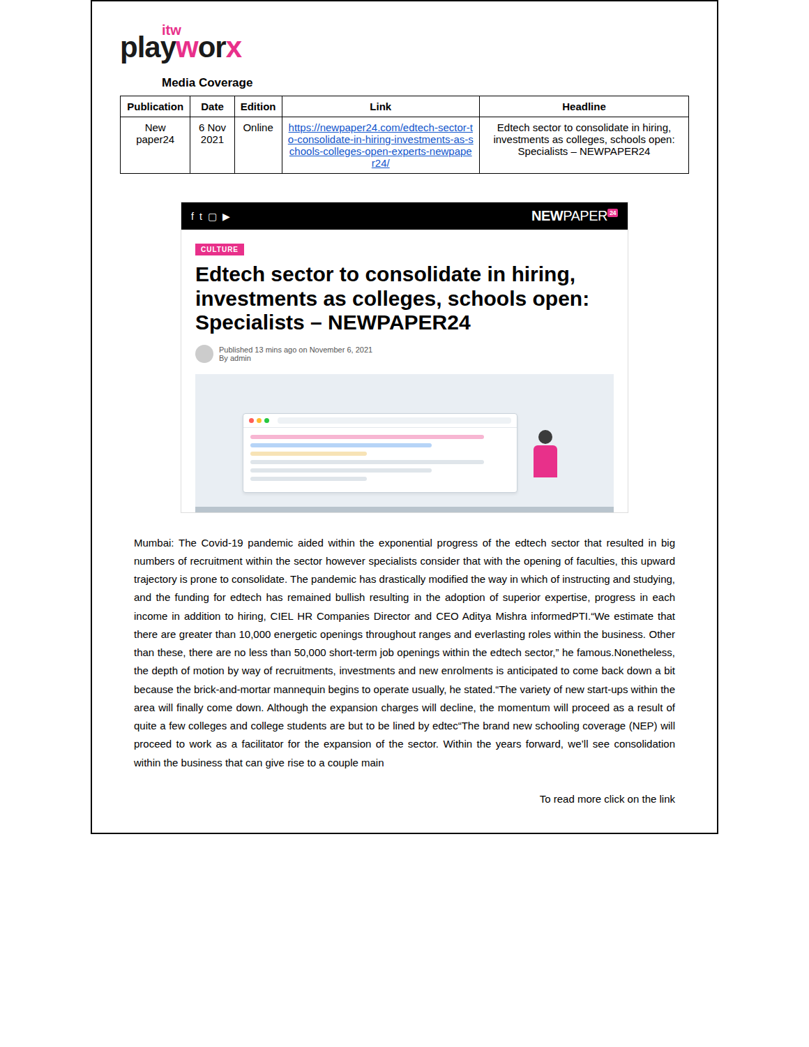itw playworx
Media Coverage
| Publication | Date | Edition | Link | Headline |
| --- | --- | --- | --- | --- |
| New paper24 | 6 Nov 2021 | Online | https://newpaper24.com/edtech-sector-to-consolidate-in-hiring-investments-as-schools-colleges-open-experts-newpaper24/ | Edtech sector to consolidate in hiring, investments as colleges, schools open: Specialists – NEWPAPER24 |
ft▢▶
NEWPAPER24
CULTURE
Edtech sector to consolidate in hiring, investments as colleges, schools open: Specialists – NEWPAPER24
Published 13 mins ago on November 6, 2021
By admin
Mumbai: The Covid-19 pandemic aided within the exponential progress of the edtech sector that resulted in big numbers of recruitment within the sector however specialists consider that with the opening of faculties, this upward trajectory is prone to consolidate. The pandemic has drastically modified the way in which of instructing and studying, and the funding for edtech has remained bullish resulting in the adoption of superior expertise, progress in each income in addition to hiring, CIEL HR Companies Director and CEO Aditya Mishra informedPTI.“We estimate that there are greater than 10,000 energetic openings throughout ranges and everlasting roles within the business. Other than these, there are no less than 50,000 short-term job openings within the edtech sector,” he famous.Nonetheless, the depth of motion by way of recruitments, investments and new enrolments is anticipated to come back down a bit because the brick-and-mortar mannequin begins to operate usually, he stated.“The variety of new start-ups within the area will finally come down. Although the expansion charges will decline, the momentum will proceed as a result of quite a few colleges and college students are but to be lined by edtec“The brand new schooling coverage (NEP) will proceed to work as a facilitator for the expansion of the sector. Within the years forward, we’ll see consolidation within the business that can give rise to a couple main
To read more click on the link